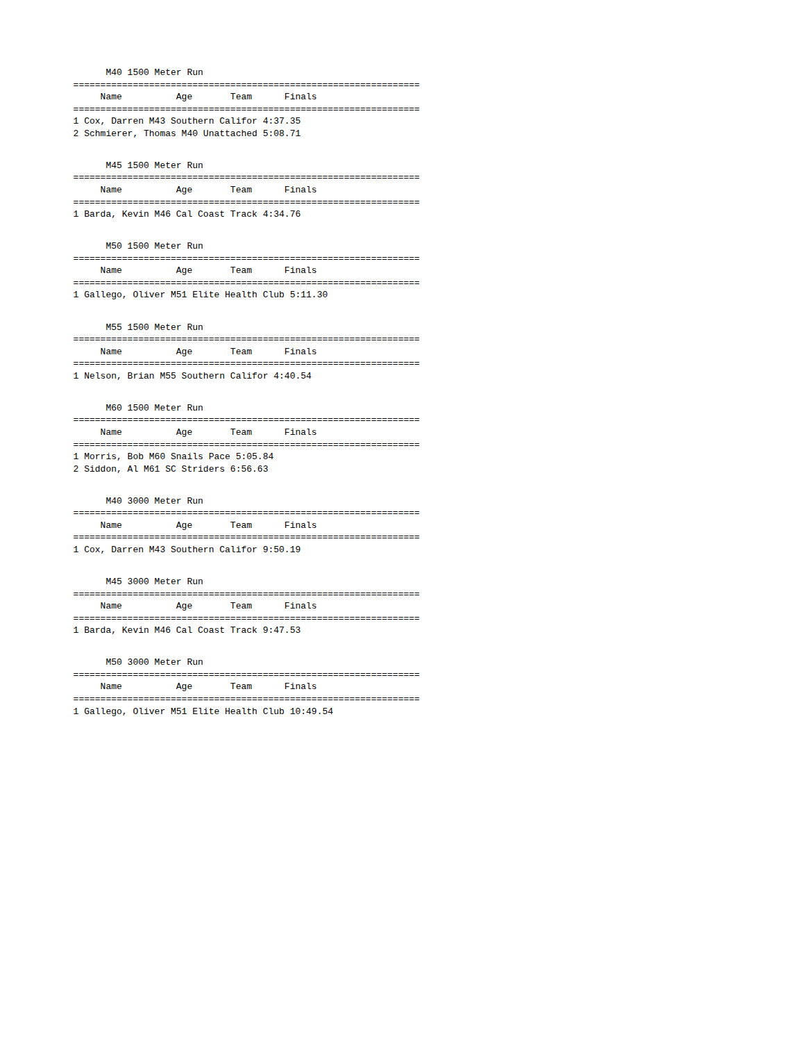M40 1500 Meter Run
================================================================
     Name          Age       Team      Finals
================================================================
1 Cox, Darren M43 Southern Califor 4:37.35
2 Schmierer, Thomas M40 Unattached 5:08.71
      M45 1500 Meter Run
================================================================
     Name          Age       Team      Finals
================================================================
1 Barda, Kevin M46 Cal Coast Track 4:34.76
      M50 1500 Meter Run
================================================================
     Name          Age       Team      Finals
================================================================
1 Gallego, Oliver M51 Elite Health Club 5:11.30
      M55 1500 Meter Run
================================================================
     Name          Age       Team      Finals
================================================================
1 Nelson, Brian M55 Southern Califor 4:40.54
      M60 1500 Meter Run
================================================================
     Name          Age       Team      Finals
================================================================
1 Morris, Bob M60 Snails Pace 5:05.84
2 Siddon, Al M61 SC Striders 6:56.63
      M40 3000 Meter Run
================================================================
     Name          Age       Team      Finals
================================================================
1 Cox, Darren M43 Southern Califor 9:50.19
      M45 3000 Meter Run
================================================================
     Name          Age       Team      Finals
================================================================
1 Barda, Kevin M46 Cal Coast Track 9:47.53
      M50 3000 Meter Run
================================================================
     Name          Age       Team      Finals
================================================================
1 Gallego, Oliver M51 Elite Health Club 10:49.54